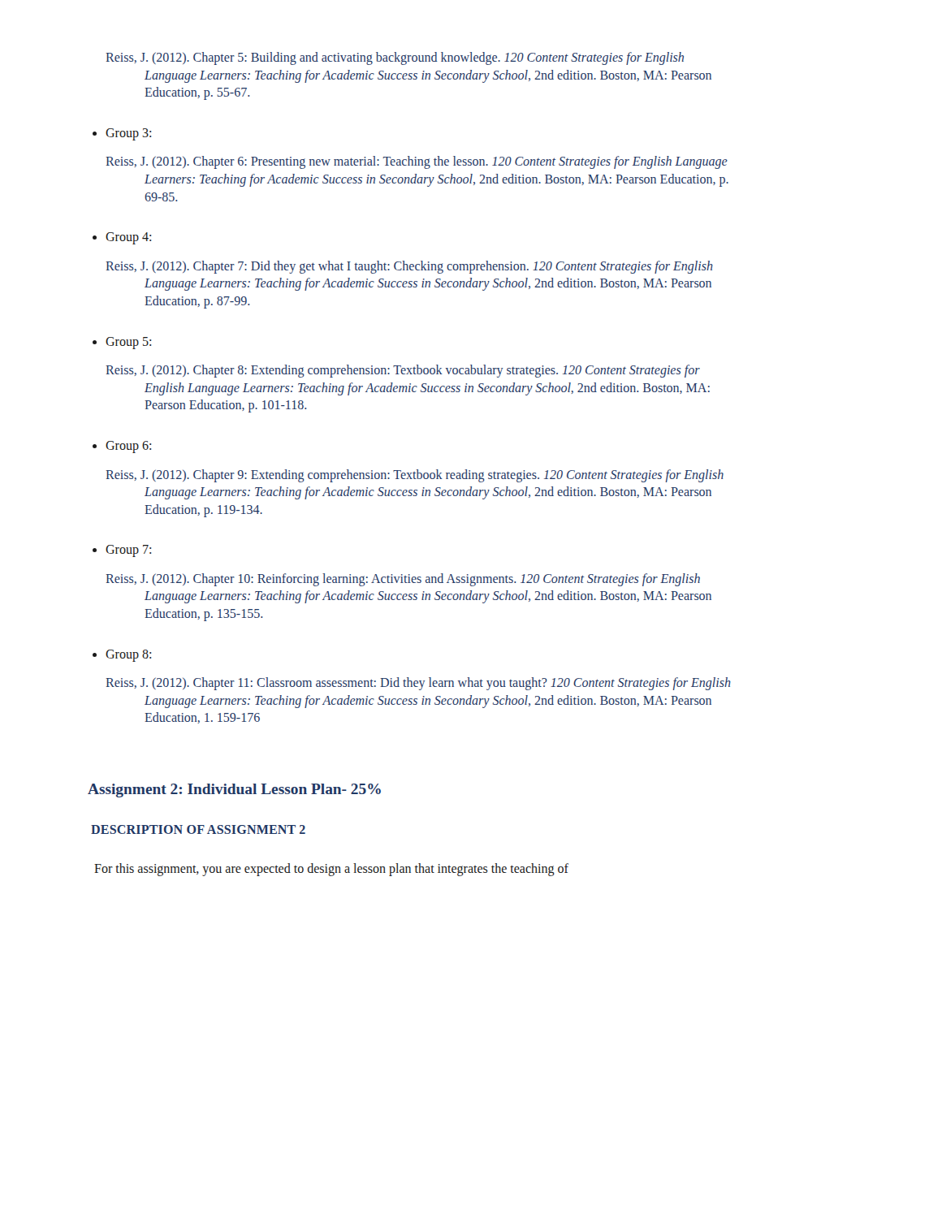Reiss, J. (2012). Chapter 5: Building and activating background knowledge. 120 Content Strategies for English Language Learners: Teaching for Academic Success in Secondary School, 2nd edition. Boston, MA: Pearson Education, p. 55-67.
Group 3:
Reiss, J. (2012). Chapter 6: Presenting new material: Teaching the lesson. 120 Content Strategies for English Language Learners: Teaching for Academic Success in Secondary School, 2nd edition. Boston, MA: Pearson Education, p. 69-85.
Group 4:
Reiss, J. (2012). Chapter 7: Did they get what I taught: Checking comprehension. 120 Content Strategies for English Language Learners: Teaching for Academic Success in Secondary School, 2nd edition. Boston, MA: Pearson Education, p. 87-99.
Group 5:
Reiss, J. (2012). Chapter 8: Extending comprehension: Textbook vocabulary strategies. 120 Content Strategies for English Language Learners: Teaching for Academic Success in Secondary School, 2nd edition. Boston, MA: Pearson Education, p. 101-118.
Group 6:
Reiss, J. (2012). Chapter 9: Extending comprehension: Textbook reading strategies. 120 Content Strategies for English Language Learners: Teaching for Academic Success in Secondary School, 2nd edition. Boston, MA: Pearson Education, p. 119-134.
Group 7:
Reiss, J. (2012). Chapter 10: Reinforcing learning: Activities and Assignments. 120 Content Strategies for English Language Learners: Teaching for Academic Success in Secondary School, 2nd edition. Boston, MA: Pearson Education, p. 135-155.
Group 8:
Reiss, J. (2012). Chapter 11: Classroom assessment: Did they learn what you taught? 120 Content Strategies for English Language Learners: Teaching for Academic Success in Secondary School, 2nd edition. Boston, MA: Pearson Education, 1. 159-176
Assignment 2: Individual Lesson Plan- 25%
DESCRIPTION OF ASSIGNMENT 2
For this assignment, you are expected to design a lesson plan that integrates the teaching of